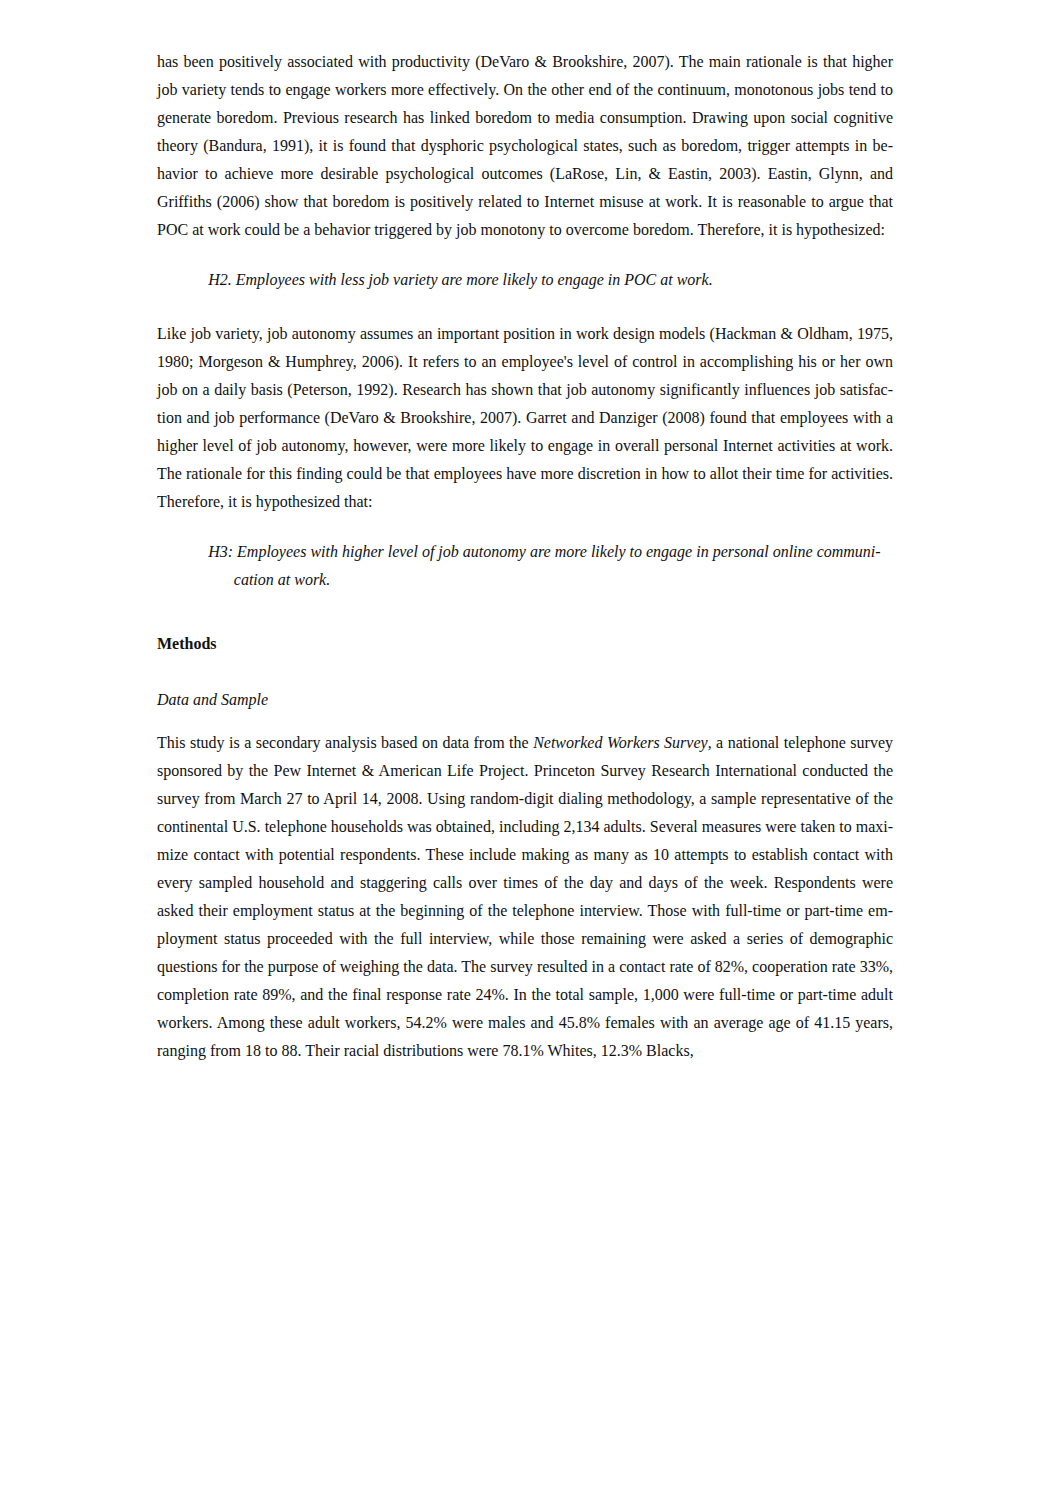has been positively associated with productivity (DeVaro & Brookshire, 2007). The main rationale is that higher job variety tends to engage workers more effectively. On the other end of the continuum, monotonous jobs tend to generate boredom. Previous research has linked boredom to media consumption. Drawing upon social cognitive theory (Bandura, 1991), it is found that dysphoric psychological states, such as boredom, trigger attempts in behavior to achieve more desirable psychological outcomes (LaRose, Lin, & Eastin, 2003). Eastin, Glynn, and Griffiths (2006) show that boredom is positively related to Internet misuse at work. It is reasonable to argue that POC at work could be a behavior triggered by job monotony to overcome boredom. Therefore, it is hypothesized:
H2. Employees with less job variety are more likely to engage in POC at work.
Like job variety, job autonomy assumes an important position in work design models (Hackman & Oldham, 1975, 1980; Morgeson & Humphrey, 2006). It refers to an employee's level of control in accomplishing his or her own job on a daily basis (Peterson, 1992). Research has shown that job autonomy significantly influences job satisfaction and job performance (DeVaro & Brookshire, 2007). Garret and Danziger (2008) found that employees with a higher level of job autonomy, however, were more likely to engage in overall personal Internet activities at work. The rationale for this finding could be that employees have more discretion in how to allot their time for activities. Therefore, it is hypothesized that:
H3: Employees with higher level of job autonomy are more likely to engage in personal online communication at work.
Methods
Data and Sample
This study is a secondary analysis based on data from the Networked Workers Survey, a national telephone survey sponsored by the Pew Internet & American Life Project. Princeton Survey Research International conducted the survey from March 27 to April 14, 2008. Using random-digit dialing methodology, a sample representative of the continental U.S. telephone households was obtained, including 2,134 adults. Several measures were taken to maximize contact with potential respondents. These include making as many as 10 attempts to establish contact with every sampled household and staggering calls over times of the day and days of the week. Respondents were asked their employment status at the beginning of the telephone interview. Those with full-time or part-time employment status proceeded with the full interview, while those remaining were asked a series of demographic questions for the purpose of weighing the data. The survey resulted in a contact rate of 82%, cooperation rate 33%, completion rate 89%, and the final response rate 24%. In the total sample, 1,000 were full-time or part-time adult workers. Among these adult workers, 54.2% were males and 45.8% females with an average age of 41.15 years, ranging from 18 to 88. Their racial distributions were 78.1% Whites, 12.3% Blacks,